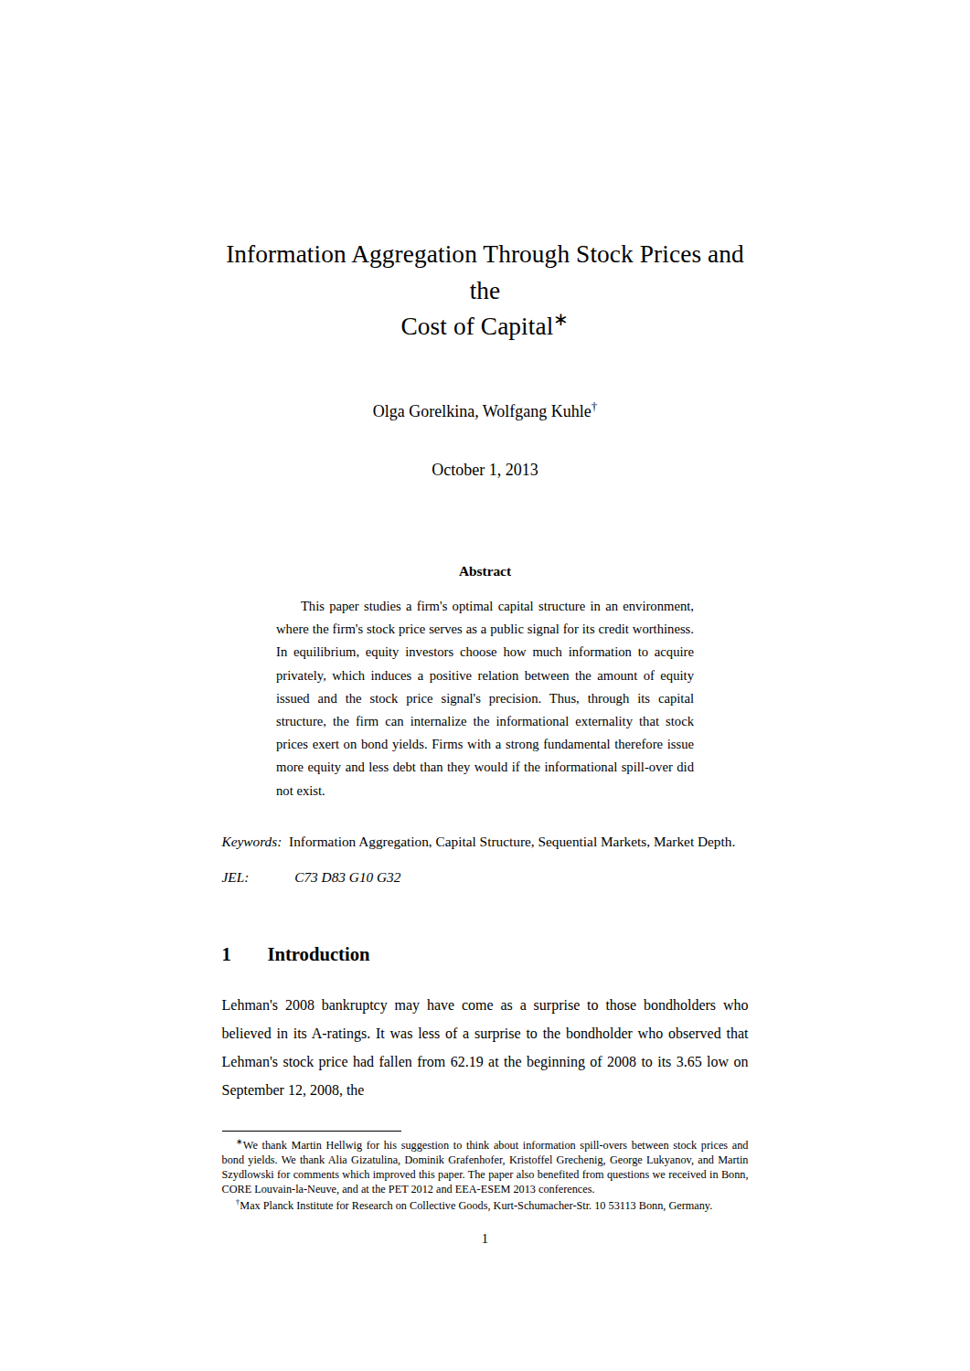Information Aggregation Through Stock Prices and the
Cost of Capital∗
Olga Gorelkina, Wolfgang Kuhle†
October 1, 2013
Abstract
This paper studies a firm's optimal capital structure in an environment, where the firm's stock price serves as a public signal for its credit worthiness. In equilibrium, equity investors choose how much information to acquire privately, which induces a positive relation between the amount of equity issued and the stock price signal's precision. Thus, through its capital structure, the firm can internalize the informational externality that stock prices exert on bond yields. Firms with a strong fundamental therefore issue more equity and less debt than they would if the informational spill-over did not exist.
Keywords: Information Aggregation, Capital Structure, Sequential Markets, Market Depth.
JEL: C73 D83 G10 G32
1 Introduction
Lehman's 2008 bankruptcy may have come as a surprise to those bondholders who believed in its A-ratings. It was less of a surprise to the bondholder who observed that Lehman's stock price had fallen from 62.19 at the beginning of 2008 to its 3.65 low on September 12, 2008, the
∗We thank Martin Hellwig for his suggestion to think about information spill-overs between stock prices and bond yields. We thank Alia Gizatulina, Dominik Grafenhofer, Kristoffel Grechenig, George Lukyanov, and Martin Szydlowski for comments which improved this paper. The paper also benefited from questions we received in Bonn, CORE Louvain-la-Neuve, and at the PET 2012 and EEA-ESEM 2013 conferences.
†Max Planck Institute for Research on Collective Goods, Kurt-Schumacher-Str. 10 53113 Bonn, Germany.
1